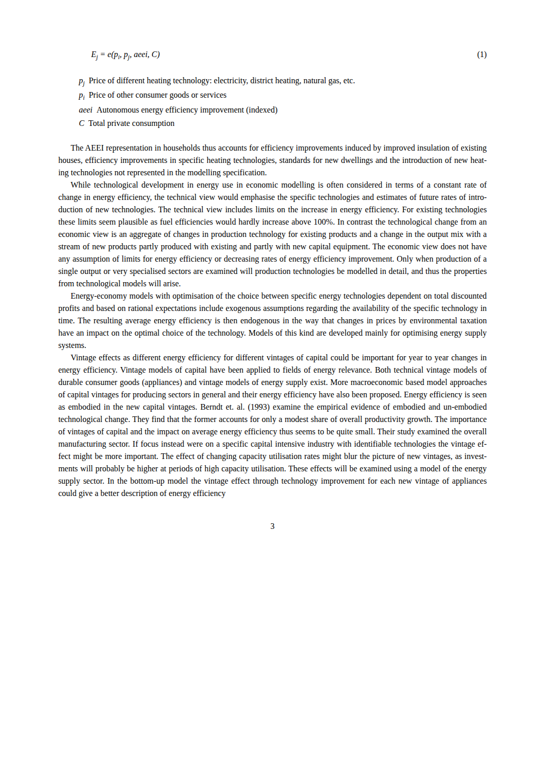Ej = e(pi, pj, aeei, C) (1)
pj Price of different heating technology: electricity, district heating, natural gas, etc.
pi Price of other consumer goods or services
aeei Autonomous energy efficiency improvement (indexed)
C Total private consumption
The AEEI representation in households thus accounts for efficiency improvements induced by improved insulation of existing houses, efficiency improvements in specific heating technologies, standards for new dwellings and the introduction of new heating technologies not represented in the modelling specification.
While technological development in energy use in economic modelling is often considered in terms of a constant rate of change in energy efficiency, the technical view would emphasise the specific technologies and estimates of future rates of introduction of new technologies. The technical view includes limits on the increase in energy efficiency. For existing technologies these limits seem plausible as fuel efficiencies would hardly increase above 100%. In contrast the technological change from an economic view is an aggregate of changes in production technology for existing products and a change in the output mix with a stream of new products partly produced with existing and partly with new capital equipment. The economic view does not have any assumption of limits for energy efficiency or decreasing rates of energy efficiency improvement. Only when production of a single output or very specialised sectors are examined will production technologies be modelled in detail, and thus the properties from technological models will arise.
Energy-economy models with optimisation of the choice between specific energy technologies dependent on total discounted profits and based on rational expectations include exogenous assumptions regarding the availability of the specific technology in time. The resulting average energy efficiency is then endogenous in the way that changes in prices by environmental taxation have an impact on the optimal choice of the technology. Models of this kind are developed mainly for optimising energy supply systems.
Vintage effects as different energy efficiency for different vintages of capital could be important for year to year changes in energy efficiency. Vintage models of capital have been applied to fields of energy relevance. Both technical vintage models of durable consumer goods (appliances) and vintage models of energy supply exist. More macroeconomic based model approaches of capital vintages for producing sectors in general and their energy efficiency have also been proposed. Energy efficiency is seen as embodied in the new capital vintages. Berndt et. al. (1993) examine the empirical evidence of embodied and un-embodied technological change. They find that the former accounts for only a modest share of overall productivity growth. The importance of vintages of capital and the impact on average energy efficiency thus seems to be quite small. Their study examined the overall manufacturing sector. If focus instead were on a specific capital intensive industry with identifiable technologies the vintage effect might be more important. The effect of changing capacity utilisation rates might blur the picture of new vintages, as investments will probably be higher at periods of high capacity utilisation. These effects will be examined using a model of the energy supply sector. In the bottom-up model the vintage effect through technology improvement for each new vintage of appliances could give a better description of energy efficiency
3